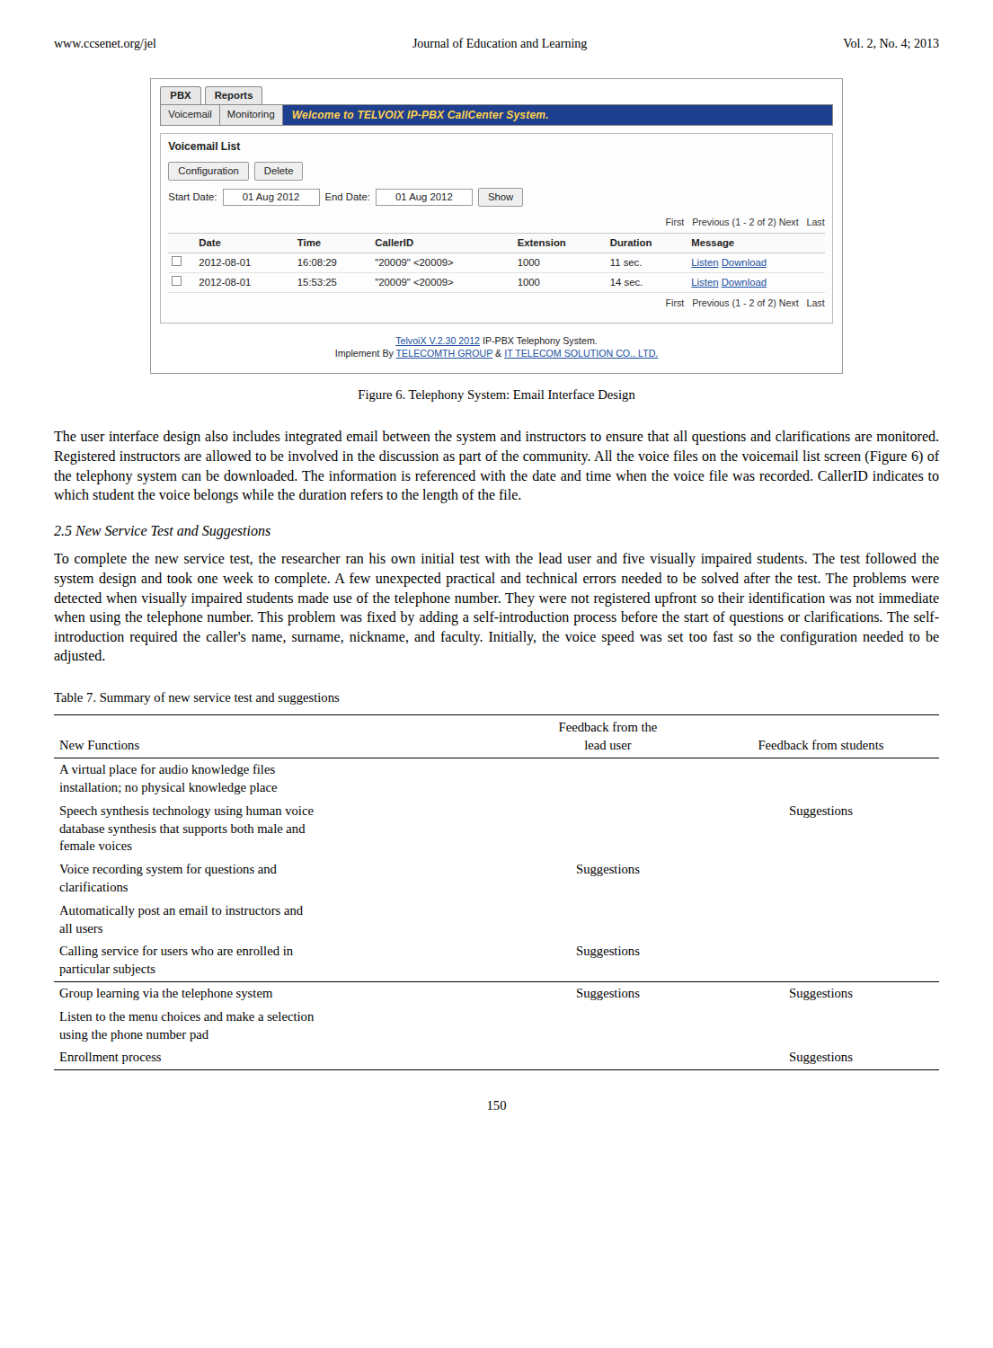www.ccsenet.org/jel
Journal of Education and Learning
Vol. 2, No. 4; 2013
PBX
Reports
Voicemail
Monitoring
Welcome to TELVOIX IP-PBX CallCenter System.
Voicemail List
Configuration
Delete
Start Date: 01 Aug 2012 End Date: 01 Aug 2012 Show
First Previous (1 - 2 of 2) Next Last
| | Date | Time | CallerID | Extension | Duration | Message |
| --- | --- | --- | --- | --- | --- | --- |
| | 2012-08-01 | 16:08:29 | "20009" <20009> | 1000 | 11 sec. | Listen Download |
| | 2012-08-01 | 15:53:25 | "20009" <20009> | 1000 | 14 sec. | Listen Download |
First Previous (1 - 2 of 2) Next Last
TelvoiX V.2.30 2012 IP-PBX Telephony System.
Implement By TELECOMTH GROUP & IT TELECOM SOLUTION CO., LTD.
Figure 6. Telephony System: Email Interface Design
The user interface design also includes integrated email between the system and instructors to ensure that all questions and clarifications are monitored. Registered instructors are allowed to be involved in the discussion as part of the community. All the voice files on the voicemail list screen (Figure 6) of the telephony system can be downloaded. The information is referenced with the date and time when the voice file was recorded. CallerID indicates to which student the voice belongs while the duration refers to the length of the file.
2.5 New Service Test and Suggestions
To complete the new service test, the researcher ran his own initial test with the lead user and five visually impaired students. The test followed the system design and took one week to complete. A few unexpected practical and technical errors needed to be solved after the test. The problems were detected when visually impaired students made use of the telephone number. They were not registered upfront so their identification was not immediate when using the telephone number. This problem was fixed by adding a self-introduction process before the start of questions or clarifications. The self-introduction required the caller's name, surname, nickname, and faculty. Initially, the voice speed was set too fast so the configuration needed to be adjusted.
Table 7. Summary of new service test and suggestions
| New Functions | Feedback from the lead user | Feedback from students |
| --- | --- | --- |
| A virtual place for audio knowledge files installation; no physical knowledge place | | |
| Speech synthesis technology using human voice database synthesis that supports both male and female voices | | Suggestions |
| Voice recording system for questions and clarifications | Suggestions | |
| Automatically post an email to instructors and all users | | |
| Calling service for users who are enrolled in particular subjects | Suggestions | |
| Group learning via the telephone system | Suggestions | Suggestions |
| Listen to the menu choices and make a selection using the phone number pad | | |
| Enrollment process | | Suggestions |
150